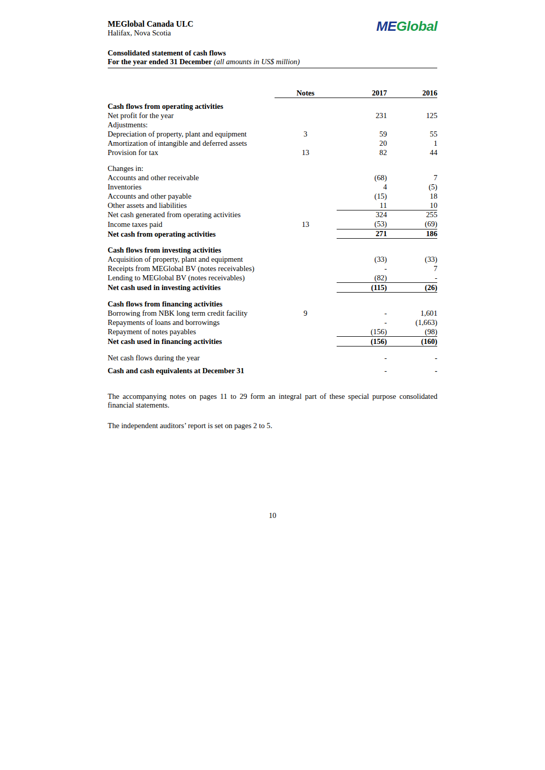MEGlobal Canada ULC
Halifax, Nova Scotia
ME Global
Consolidated statement of cash flows
For the year ended 31 December (all amounts in US$ million)
| | Notes | 2017 | 2016 |
| Cash flows from operating activities | | | |
| Net profit for the year | | 231 | 125 |
| Adjustments: | | | |
| Depreciation of property, plant and equipment | 3 | 59 | 55 |
| Amortization of intangible and deferred assets | | 20 | 1 |
| Provision for tax | 13 | 82 | 44 |
| Changes in: | | | |
| Accounts and other receivable | | (68) | 7 |
| Inventories | | 4 | (5) |
| Accounts and other payable | | (15) | 18 |
| Other assets and liabilities | | 11 | 10 |
| Net cash generated from operating activities | | 324 | 255 |
| Income taxes paid | 13 | (53) | (69) |
| Net cash from operating activities | | 271 | 186 |
| Cash flows from investing activities | | | |
| Acquisition of property, plant and equipment | | (33) | (33) |
| Receipts from MEGlobal BV (notes receivables) | | - | 7 |
| Lending to MEGlobal BV (notes receivables) | | (82) | - |
| Net cash used in investing activities | | (115) | (26) |
| Cash flows from financing activities | | | |
| Borrowing from NBK long term credit facility | 9 | - | 1,601 |
| Repayments of loans and borrowings | | - | (1,663) |
| Repayment of notes payables | | (156) | (98) |
| Net cash used in financing activities | | (156) | (160) |
| Net cash flows during the year | | - | - |
| Cash and cash equivalents at December 31 | | - | - |
The accompanying notes on pages 11 to 29 form an integral part of these special purpose consolidated financial statements.
The independent auditors’ report is set on pages 2 to 5.
10